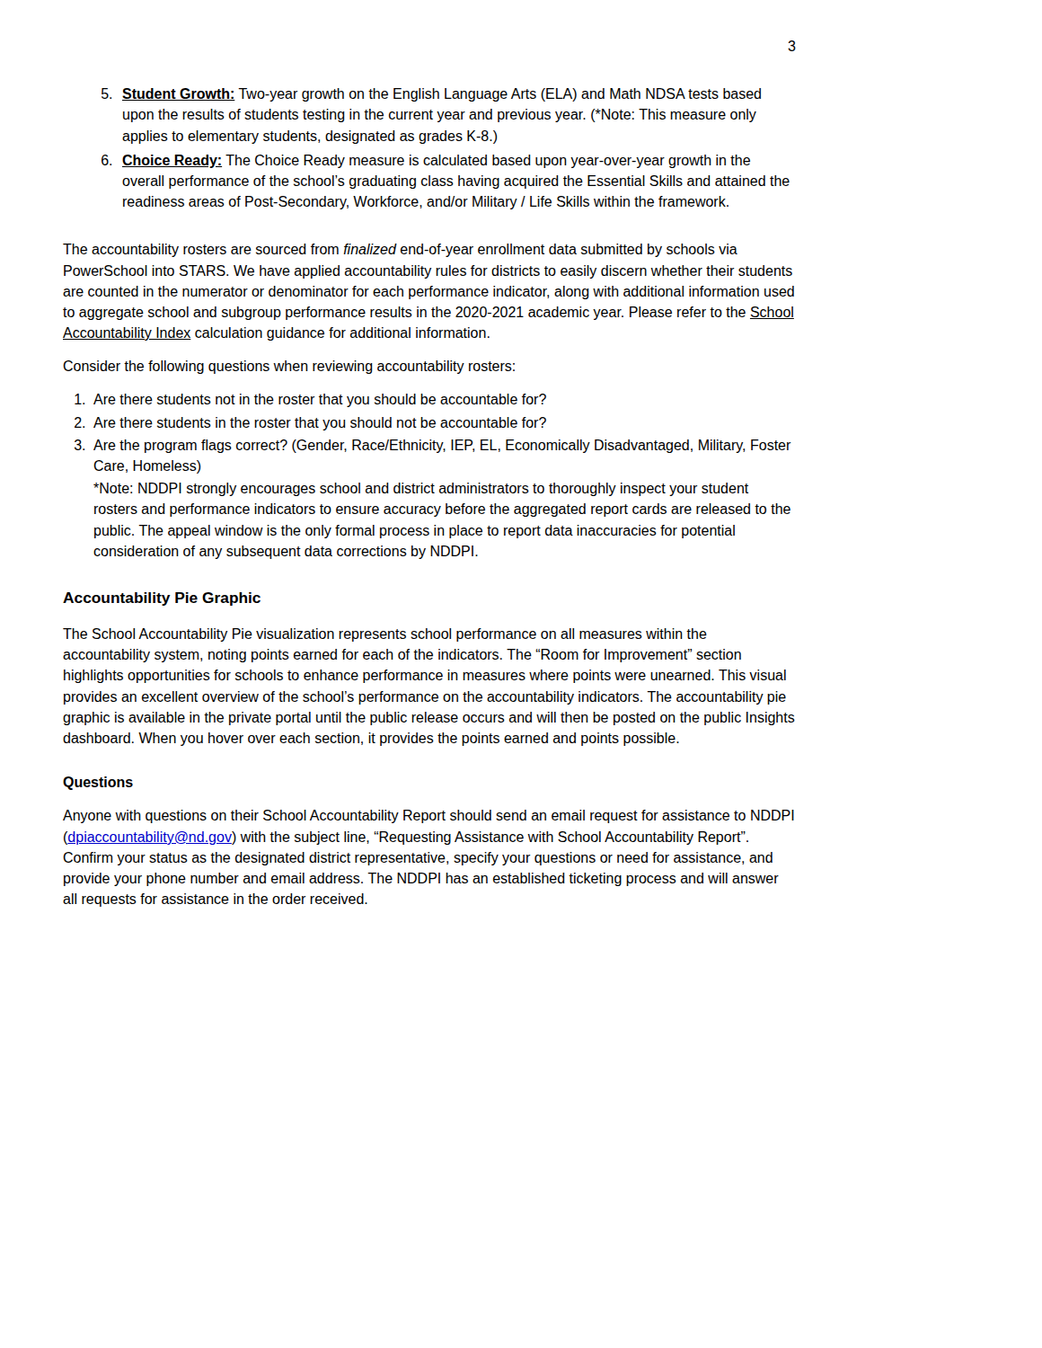3
Student Growth: Two-year growth on the English Language Arts (ELA) and Math NDSA tests based upon the results of students testing in the current year and previous year. (*Note: This measure only applies to elementary students, designated as grades K-8.)
Choice Ready: The Choice Ready measure is calculated based upon year-over-year growth in the overall performance of the school’s graduating class having acquired the Essential Skills and attained the readiness areas of Post-Secondary, Workforce, and/or Military / Life Skills within the framework.
The accountability rosters are sourced from finalized end-of-year enrollment data submitted by schools via PowerSchool into STARS. We have applied accountability rules for districts to easily discern whether their students are counted in the numerator or denominator for each performance indicator, along with additional information used to aggregate school and subgroup performance results in the 2020-2021 academic year. Please refer to the School Accountability Index calculation guidance for additional information.
Consider the following questions when reviewing accountability rosters:
Are there students not in the roster that you should be accountable for?
Are there students in the roster that you should not be accountable for?
Are the program flags correct? (Gender, Race/Ethnicity, IEP, EL, Economically Disadvantaged, Military, Foster Care, Homeless) *Note: NDDPI strongly encourages school and district administrators to thoroughly inspect your student rosters and performance indicators to ensure accuracy before the aggregated report cards are released to the public. The appeal window is the only formal process in place to report data inaccuracies for potential consideration of any subsequent data corrections by NDDPI.
Accountability Pie Graphic
The School Accountability Pie visualization represents school performance on all measures within the accountability system, noting points earned for each of the indicators. The “Room for Improvement” section highlights opportunities for schools to enhance performance in measures where points were unearned. This visual provides an excellent overview of the school’s performance on the accountability indicators. The accountability pie graphic is available in the private portal until the public release occurs and will then be posted on the public Insights dashboard. When you hover over each section, it provides the points earned and points possible.
Questions
Anyone with questions on their School Accountability Report should send an email request for assistance to NDDPI (dpiaccountability@nd.gov) with the subject line, “Requesting Assistance with School Accountability Report”. Confirm your status as the designated district representative, specify your questions or need for assistance, and provide your phone number and email address. The NDDPI has an established ticketing process and will answer all requests for assistance in the order received.